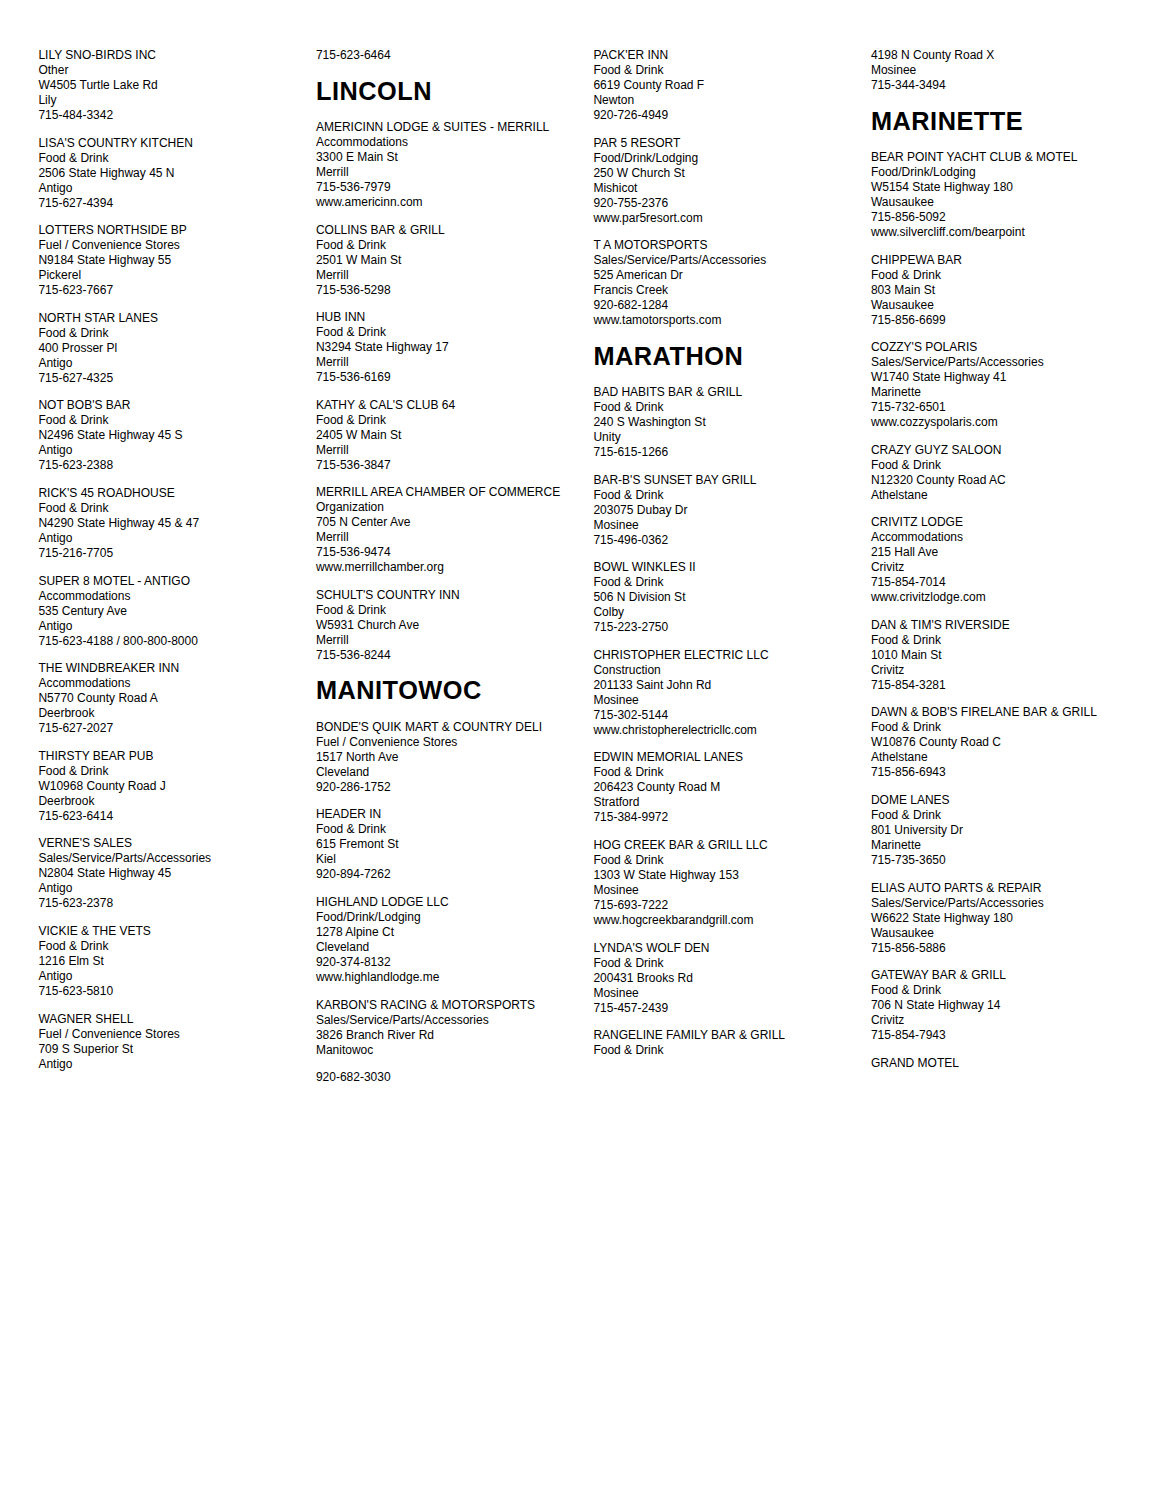LILY SNO-BIRDS INC
Other
W4505 Turtle Lake Rd
Lily
715-484-3342
LISA'S COUNTRY KITCHEN
Food & Drink
2506 State Highway 45 N
Antigo
715-627-4394
LOTTERS NORTHSIDE BP
Fuel / Convenience Stores
N9184 State Highway 55
Pickerel
715-623-7667
NORTH STAR LANES
Food & Drink
400 Prosser Pl
Antigo
715-627-4325
NOT BOB'S BAR
Food & Drink
N2496 State Highway 45 S
Antigo
715-623-2388
RICK'S 45 ROADHOUSE
Food & Drink
N4290 State Highway 45 & 47
Antigo
715-216-7705
SUPER 8 MOTEL - ANTIGO
Accommodations
535 Century Ave
Antigo
715-623-4188 / 800-800-8000
THE WINDBREAKER INN
Accommodations
N5770 County Road A
Deerbrook
715-627-2027
THIRSTY BEAR PUB
Food & Drink
W10968 County Road J
Deerbrook
715-623-6414
VERNE'S SALES
Sales/Service/Parts/Accessories
N2804 State Highway 45
Antigo
715-623-2378
VICKIE & THE VETS
Food & Drink
1216 Elm St
Antigo
715-623-5810
WAGNER SHELL
Fuel / Convenience Stores
709 S Superior St
Antigo
715-623-6464
LINCOLN
AMERICINN LODGE & SUITES - MERRILL
Accommodations
3300 E Main St
Merrill
715-536-7979
www.americinn.com
COLLINS BAR & GRILL
Food & Drink
2501 W Main St
Merrill
715-536-5298
HUB INN
Food & Drink
N3294 State Highway 17
Merrill
715-536-6169
KATHY & CAL'S CLUB 64
Food & Drink
2405 W Main St
Merrill
715-536-3847
MERRILL AREA CHAMBER OF COMMERCE
Organization
705 N Center Ave
Merrill
715-536-9474
www.merrillchamber.org
SCHULT'S COUNTRY INN
Food & Drink
W5931 Church Ave
Merrill
715-536-8244
MANITOWOC
BONDE'S QUIK MART & COUNTRY DELI
Fuel / Convenience Stores
1517 North Ave
Cleveland
920-286-1752
HEADER IN
Food & Drink
615 Fremont St
Kiel
920-894-7262
HIGHLAND LODGE LLC
Food/Drink/Lodging
1278 Alpine Ct
Cleveland
920-374-8132
www.highlandlodge.me
KARBON'S RACING & MOTORSPORTS
Sales/Service/Parts/Accessories
3826 Branch River Rd
Manitowoc
920-682-3030
PACK'ER INN
Food & Drink
6619 County Road F
Newton
920-726-4949
PAR 5 RESORT
Food/Drink/Lodging
250 W Church St
Mishicot
920-755-2376
www.par5resort.com
T A MOTORSPORTS
Sales/Service/Parts/Accessories
525 American Dr
Francis Creek
920-682-1284
www.tamotorsports.com
MARATHON
BAD HABITS BAR & GRILL
Food & Drink
240 S Washington St
Unity
715-615-1266
BAR-B'S SUNSET BAY GRILL
Food & Drink
203075 Dubay Dr
Mosinee
715-496-0362
BOWL WINKLES II
Food & Drink
506 N Division St
Colby
715-223-2750
CHRISTOPHER ELECTRIC LLC
Construction
201133 Saint John Rd
Mosinee
715-302-5144
www.christopherelectricllc.com
EDWIN MEMORIAL LANES
Food & Drink
206423 County Road M
Stratford
715-384-9972
HOG CREEK BAR & GRILL LLC
Food & Drink
1303 W State Highway 153
Mosinee
715-693-7222
www.hogcreekbarandgrill.com
LYNDA'S WOLF DEN
Food & Drink
200431 Brooks Rd
Mosinee
715-457-2439
RANGELINE FAMILY BAR & GRILL
Food & Drink
4198 N County Road X
Mosinee
715-344-3494
MARINETTE
BEAR POINT YACHT CLUB & MOTEL
Food/Drink/Lodging
W5154 State Highway 180
Wausaukee
715-856-5092
www.silvercliff.com/bearpoint
CHIPPEWA BAR
Food & Drink
803 Main St
Wausaukee
715-856-6699
COZZY'S POLARIS
Sales/Service/Parts/Accessories
W1740 State Highway 41
Marinette
715-732-6501
www.cozzyspolaris.com
CRAZY GUYZ SALOON
Food & Drink
N12320 County Road AC
Athelstane
CRIVITZ LODGE
Accommodations
215 Hall Ave
Crivitz
715-854-7014
www.crivitzlodge.com
DAN & TIM'S RIVERSIDE
Food & Drink
1010 Main St
Crivitz
715-854-3281
DAWN & BOB'S FIRELANE BAR & GRILL
Food & Drink
W10876 County Road C
Athelstane
715-856-6943
DOME LANES
Food & Drink
801 University Dr
Marinette
715-735-3650
ELIAS AUTO PARTS & REPAIR
Sales/Service/Parts/Accessories
W6622 State Highway 180
Wausaukee
715-856-5886
GATEWAY BAR & GRILL
Food & Drink
706 N State Highway 14
Crivitz
715-854-7943
GRAND MOTEL